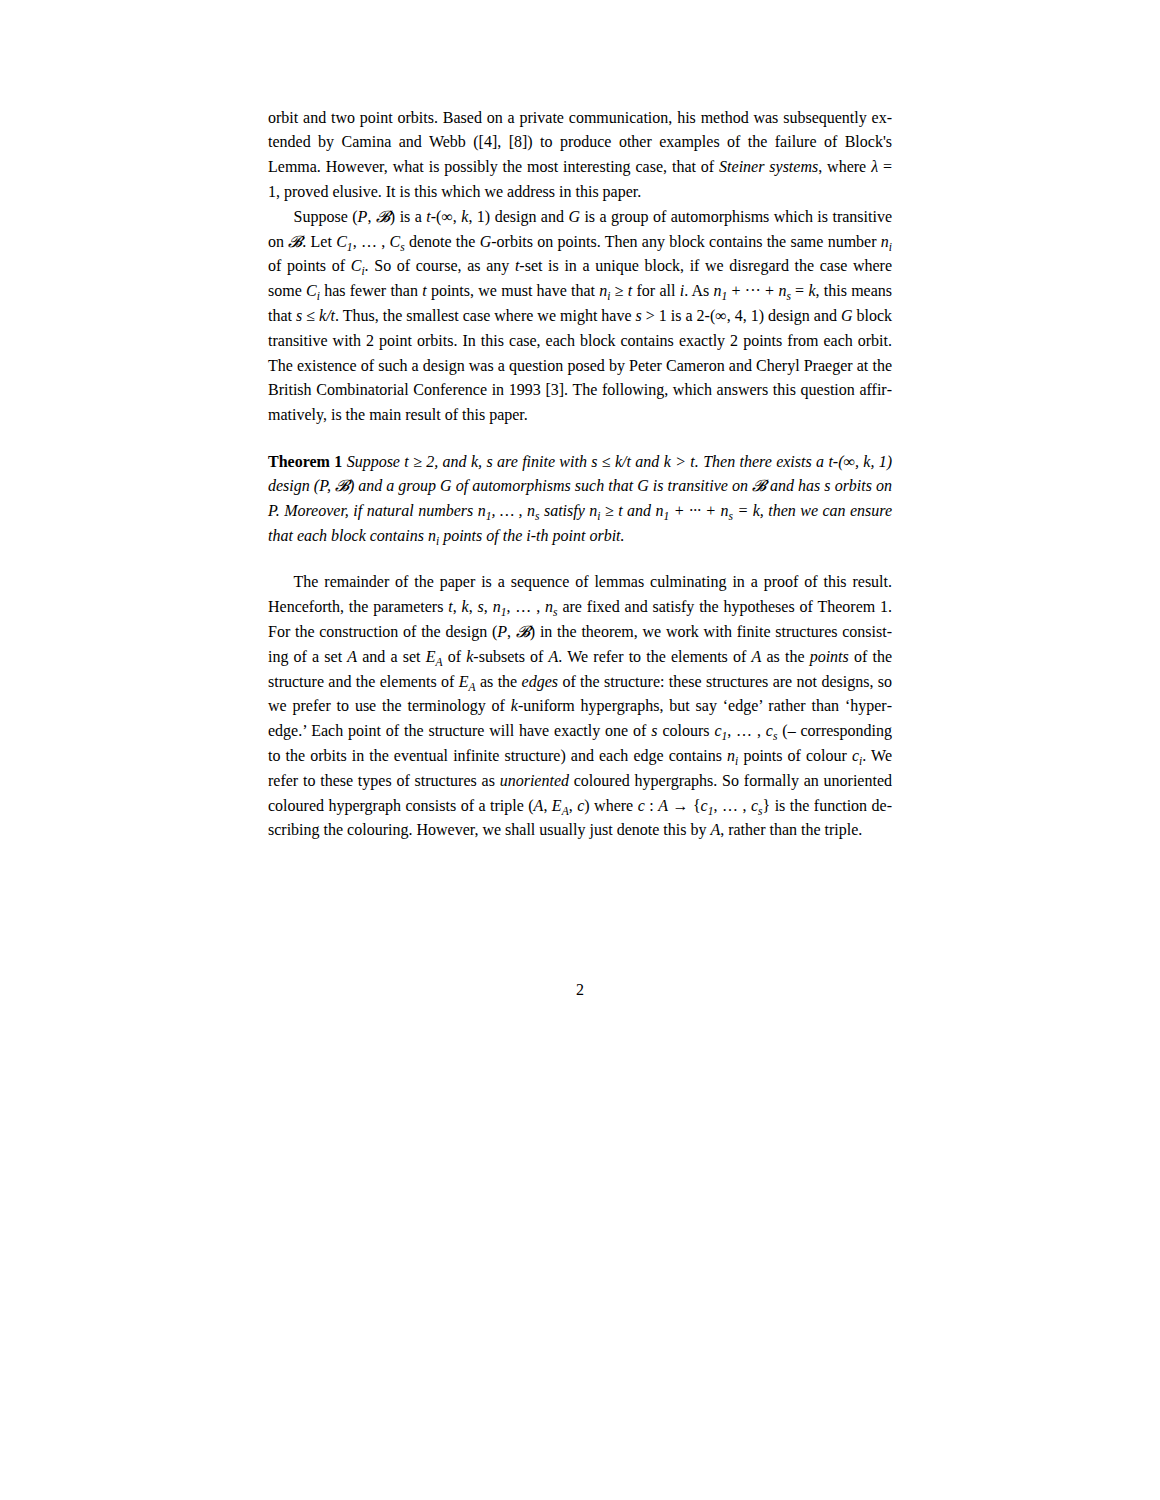orbit and two point orbits. Based on a private communication, his method was subsequently extended by Camina and Webb ([4], [8]) to produce other examples of the failure of Block's Lemma. However, what is possibly the most interesting case, that of Steiner systems, where λ = 1, proved elusive. It is this which we address in this paper.
Suppose (P, 𝓑) is a t-(∞, k, 1) design and G is a group of automorphisms which is transitive on 𝓑. Let C1, … , Cs denote the G-orbits on points. Then any block contains the same number ni of points of Ci. So of course, as any t-set is in a unique block, if we disregard the case where some Ci has fewer than t points, we must have that ni ≥ t for all i. As n1 + ··· + ns = k, this means that s ≤ k/t. Thus, the smallest case where we might have s > 1 is a 2-(∞, 4, 1) design and G block transitive with 2 point orbits. In this case, each block contains exactly 2 points from each orbit. The existence of such a design was a question posed by Peter Cameron and Cheryl Praeger at the British Combinatorial Conference in 1993 [3]. The following, which answers this question affirmatively, is the main result of this paper.
Theorem 1 Suppose t ≥ 2, and k, s are finite with s ≤ k/t and k > t. Then there exists a t-(∞, k, 1) design (P, 𝓑) and a group G of automorphisms such that G is transitive on 𝓑 and has s orbits on P. Moreover, if natural numbers n1, … , ns satisfy ni ≥ t and n1 + ··· + ns = k, then we can ensure that each block contains ni points of the i-th point orbit.
The remainder of the paper is a sequence of lemmas culminating in a proof of this result. Henceforth, the parameters t, k, s, n1, … , ns are fixed and satisfy the hypotheses of Theorem 1. For the construction of the design (P, 𝓑) in the theorem, we work with finite structures consisting of a set A and a set EA of k-subsets of A. We refer to the elements of A as the points of the structure and the elements of EA as the edges of the structure: these structures are not designs, so we prefer to use the terminology of k-uniform hypergraphs, but say ‘edge’ rather than ‘hyperedge.’ Each point of the structure will have exactly one of s colours c1, … , cs (– corresponding to the orbits in the eventual infinite structure) and each edge contains ni points of colour ci. We refer to these types of structures as unoriented coloured hypergraphs. So formally an unoriented coloured hypergraph consists of a triple (A, EA, c) where c : A → {c1, … , cs} is the function describing the colouring. However, we shall usually just denote this by A, rather than the triple.
2